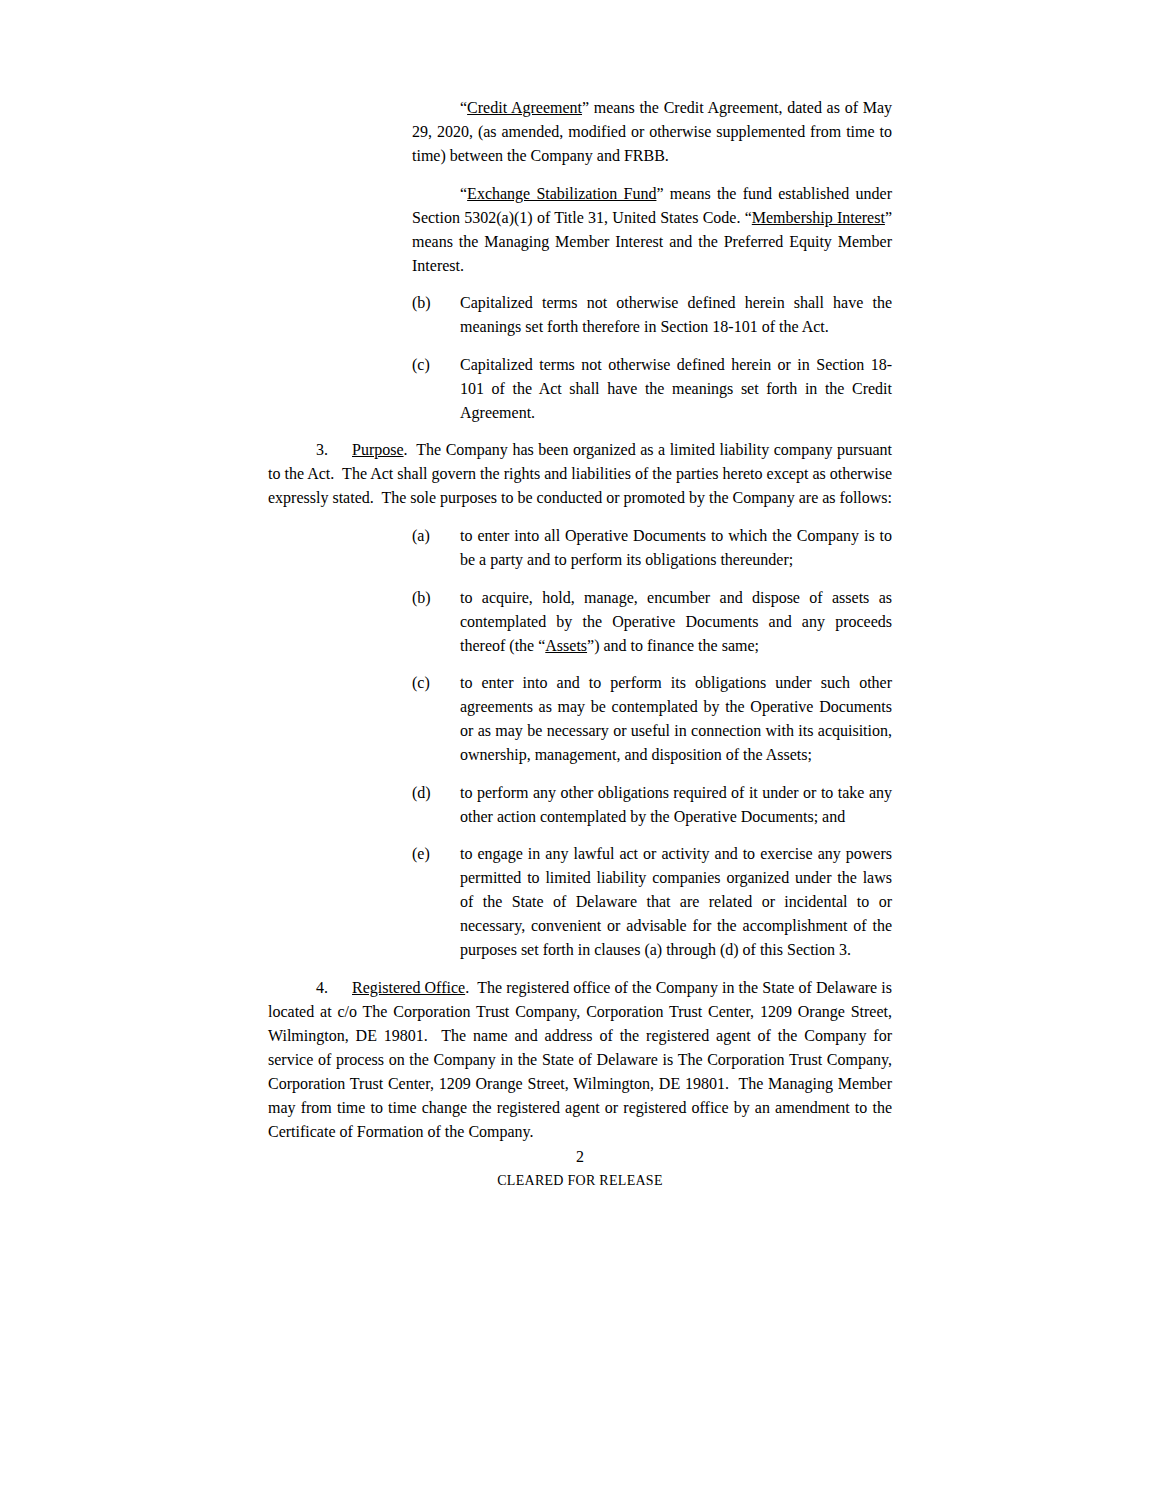“Credit Agreement” means the Credit Agreement, dated as of May 29, 2020, (as amended, modified or otherwise supplemented from time to time) between the Company and FRBB.
“Exchange Stabilization Fund” means the fund established under Section 5302(a)(1) of Title 31, United States Code. “Membership Interest” means the Managing Member Interest and the Preferred Equity Member Interest.
(b) Capitalized terms not otherwise defined herein shall have the meanings set forth therefore in Section 18-101 of the Act.
(c) Capitalized terms not otherwise defined herein or in Section 18-101 of the Act shall have the meanings set forth in the Credit Agreement.
3. Purpose. The Company has been organized as a limited liability company pursuant to the Act. The Act shall govern the rights and liabilities of the parties hereto except as otherwise expressly stated. The sole purposes to be conducted or promoted by the Company are as follows:
(a) to enter into all Operative Documents to which the Company is to be a party and to perform its obligations thereunder;
(b) to acquire, hold, manage, encumber and dispose of assets as contemplated by the Operative Documents and any proceeds thereof (the “Assets”) and to finance the same;
(c) to enter into and to perform its obligations under such other agreements as may be contemplated by the Operative Documents or as may be necessary or useful in connection with its acquisition, ownership, management, and disposition of the Assets;
(d) to perform any other obligations required of it under or to take any other action contemplated by the Operative Documents; and
(e) to engage in any lawful act or activity and to exercise any powers permitted to limited liability companies organized under the laws of the State of Delaware that are related or incidental to or necessary, convenient or advisable for the accomplishment of the purposes set forth in clauses (a) through (d) of this Section 3.
4. Registered Office. The registered office of the Company in the State of Delaware is located at c/o The Corporation Trust Company, Corporation Trust Center, 1209 Orange Street, Wilmington, DE 19801. The name and address of the registered agent of the Company for service of process on the Company in the State of Delaware is The Corporation Trust Company, Corporation Trust Center, 1209 Orange Street, Wilmington, DE 19801. The Managing Member may from time to time change the registered agent or registered office by an amendment to the Certificate of Formation of the Company.
2
CLEARED FOR RELEASE